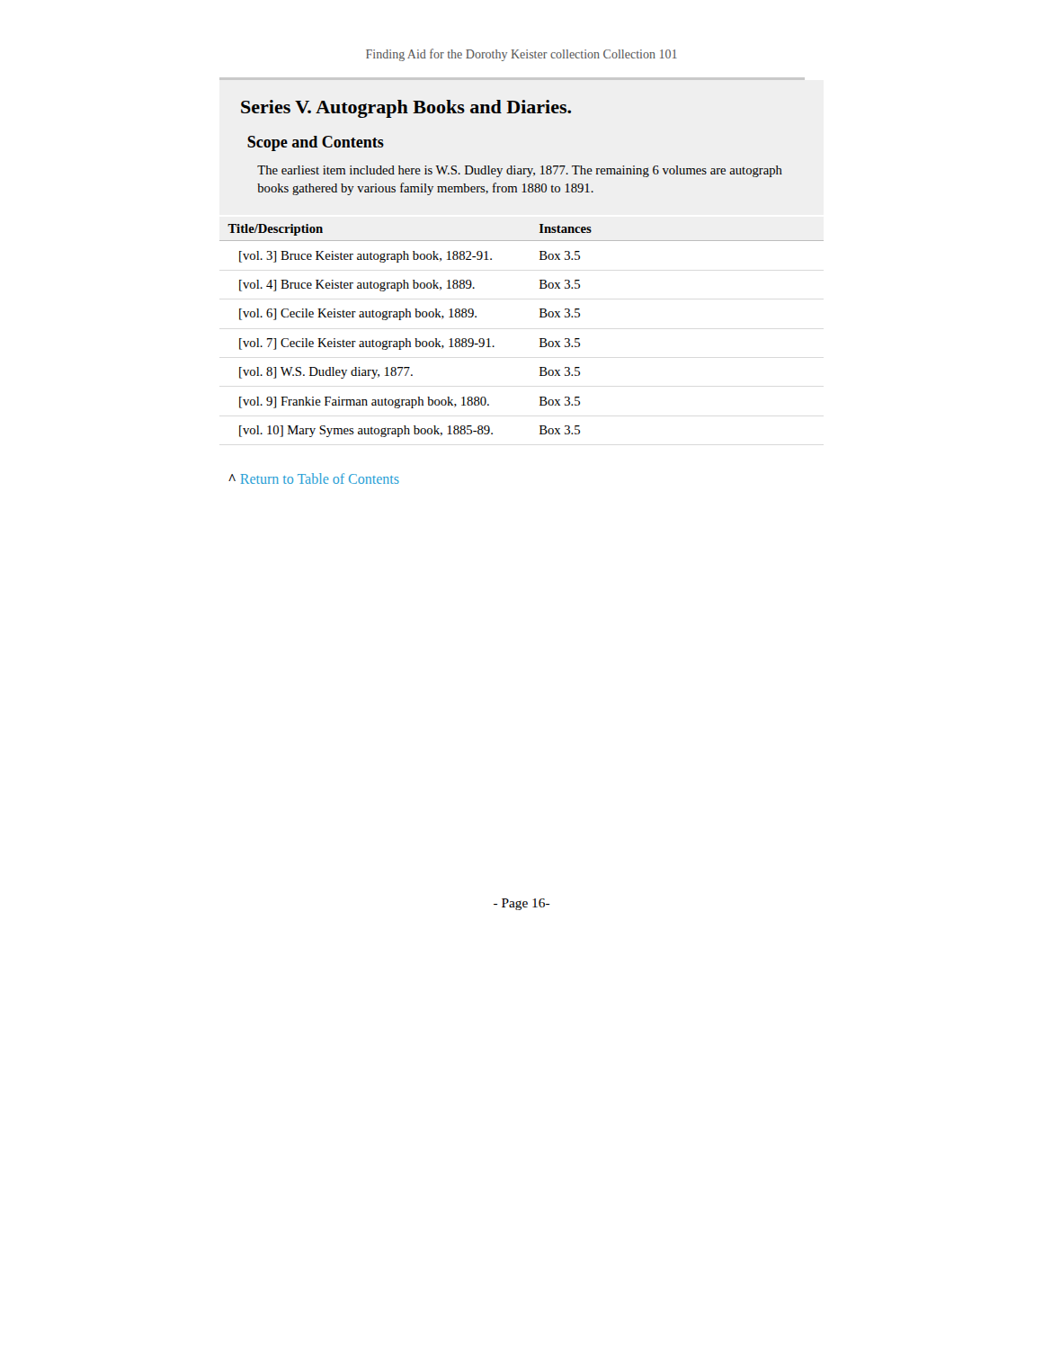Finding Aid for the Dorothy Keister collection Collection 101
Series V. Autograph Books and Diaries.
Scope and Contents
The earliest item included here is W.S. Dudley diary, 1877. The remaining 6 volumes are autograph books gathered by various family members, from 1880 to 1891.
| Title/Description | Instances |
| --- | --- |
| [vol. 3] Bruce Keister autograph book, 1882-91. | Box 3.5 |
| [vol. 4] Bruce Keister autograph book, 1889. | Box 3.5 |
| [vol. 6] Cecile Keister autograph book, 1889. | Box 3.5 |
| [vol. 7] Cecile Keister autograph book, 1889-91. | Box 3.5 |
| [vol. 8] W.S. Dudley diary, 1877. | Box 3.5 |
| [vol. 9] Frankie Fairman autograph book, 1880. | Box 3.5 |
| [vol. 10] Mary Symes autograph book, 1885-89. | Box 3.5 |
^Return to Table of Contents
- Page 16-